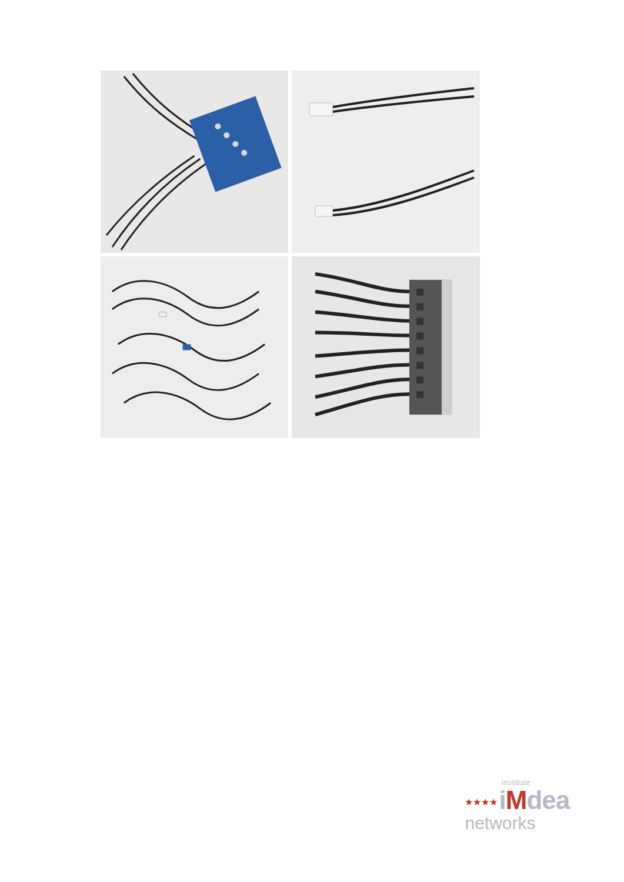institute
★★★★iMdea
networks